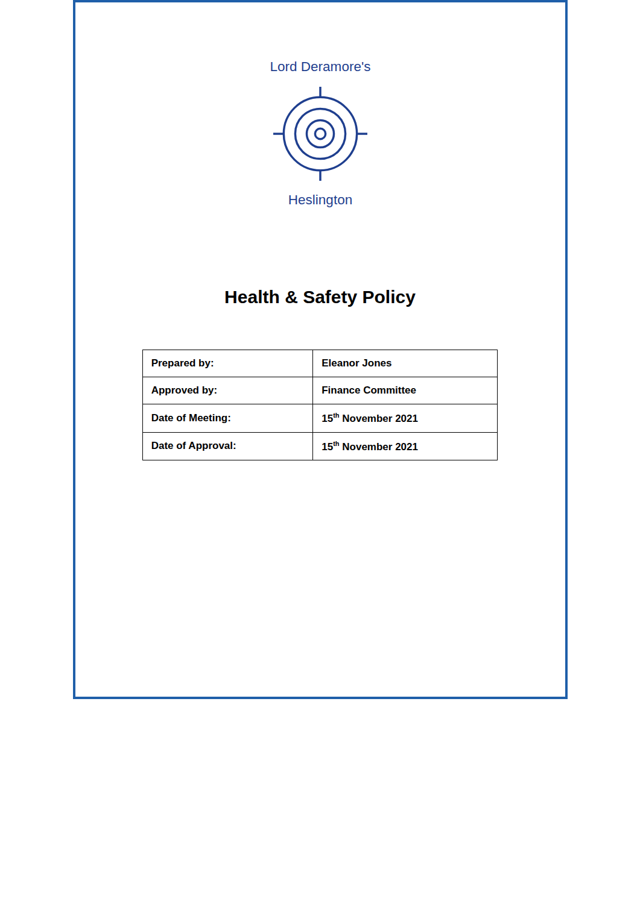Health & Safety Policy
| Prepared by: | Eleanor Jones |
| Approved by: | Finance Committee |
| Date of Meeting: | 15 th November 2021 |
| Date of Approval: | 15 th November 2021 |